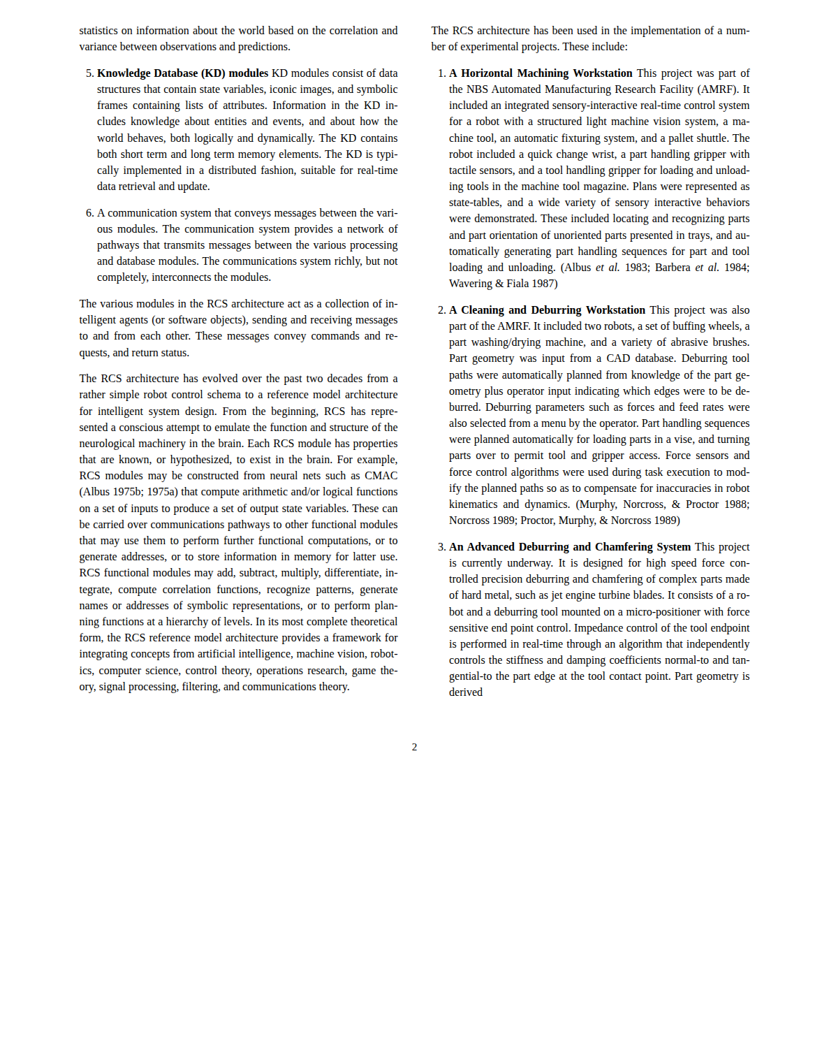statistics on information about the world based on the correlation and variance between observations and predictions.
Knowledge Database (KD) modules KD modules consist of data structures that contain state variables, iconic images, and symbolic frames containing lists of attributes. Information in the KD includes knowledge about entities and events, and about how the world behaves, both logically and dynamically. The KD contains both short term and long term memory elements. The KD is typically implemented in a distributed fashion, suitable for real-time data retrieval and update.
A communication system that conveys messages between the various modules. The communication system provides a network of pathways that transmits messages between the various processing and database modules. The communications system richly, but not completely, interconnects the modules.
The various modules in the RCS architecture act as a collection of intelligent agents (or software objects), sending and receiving messages to and from each other. These messages convey commands and requests, and return status.
The RCS architecture has evolved over the past two decades from a rather simple robot control schema to a reference model architecture for intelligent system design. From the beginning, RCS has represented a conscious attempt to emulate the function and structure of the neurological machinery in the brain. Each RCS module has properties that are known, or hypothesized, to exist in the brain. For example, RCS modules may be constructed from neural nets such as CMAC (Albus 1975b; 1975a) that compute arithmetic and/or logical functions on a set of inputs to produce a set of output state variables. These can be carried over communications pathways to other functional modules that may use them to perform further functional computations, or to generate addresses, or to store information in memory for latter use. RCS functional modules may add, subtract, multiply, differentiate, integrate, compute correlation functions, recognize patterns, generate names or addresses of symbolic representations, or to perform planning functions at a hierarchy of levels. In its most complete theoretical form, the RCS reference model architecture provides a framework for integrating concepts from artificial intelligence, machine vision, robotics, computer science, control theory, operations research, game theory, signal processing, filtering, and communications theory.
The RCS architecture has been used in the implementation of a number of experimental projects. These include:
A Horizontal Machining Workstation This project was part of the NBS Automated Manufacturing Research Facility (AMRF). It included an integrated sensory-interactive real-time control system for a robot with a structured light machine vision system, a machine tool, an automatic fixturing system, and a pallet shuttle. The robot included a quick change wrist, a part handling gripper with tactile sensors, and a tool handling gripper for loading and unloading tools in the machine tool magazine. Plans were represented as state-tables, and a wide variety of sensory interactive behaviors were demonstrated. These included locating and recognizing parts and part orientation of unoriented parts presented in trays, and automatically generating part handling sequences for part and tool loading and unloading. (Albus et al. 1983; Barbera et al. 1984; Wavering & Fiala 1987)
A Cleaning and Deburring Workstation This project was also part of the AMRF. It included two robots, a set of buffing wheels, a part washing/drying machine, and a variety of abrasive brushes. Part geometry was input from a CAD database. Deburring tool paths were automatically planned from knowledge of the part geometry plus operator input indicating which edges were to be deburred. Deburring parameters such as forces and feed rates were also selected from a menu by the operator. Part handling sequences were planned automatically for loading parts in a vise, and turning parts over to permit tool and gripper access. Force sensors and force control algorithms were used during task execution to modify the planned paths so as to compensate for inaccuracies in robot kinematics and dynamics. (Murphy, Norcross, & Proctor 1988; Norcross 1989; Proctor, Murphy, & Norcross 1989)
An Advanced Deburring and Chamfering System This project is currently underway. It is designed for high speed force controlled precision deburring and chamfering of complex parts made of hard metal, such as jet engine turbine blades. It consists of a robot and a deburring tool mounted on a micro-positioner with force sensitive end point control. Impedance control of the tool endpoint is performed in real-time through an algorithm that independently controls the stiffness and damping coefficients normal-to and tangential-to the part edge at the tool contact point. Part geometry is derived
2